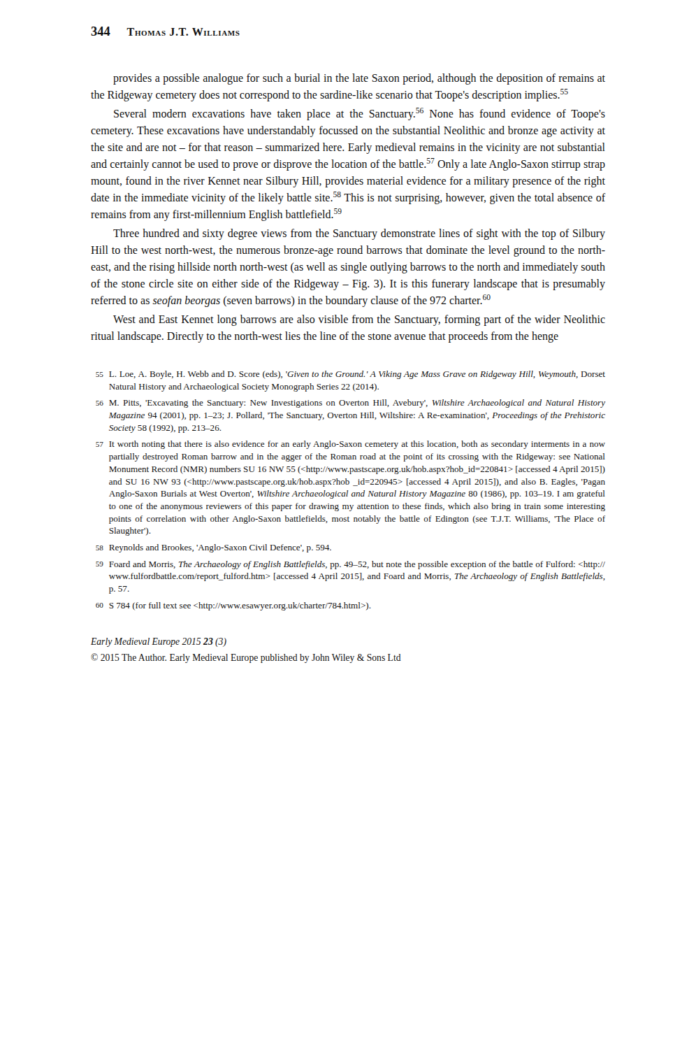344 Thomas J.T. Williams
provides a possible analogue for such a burial in the late Saxon period, although the deposition of remains at the Ridgeway cemetery does not correspond to the sardine-like scenario that Toope's description implies.55
Several modern excavations have taken place at the Sanctuary.56 None has found evidence of Toope's cemetery. These excavations have understandably focussed on the substantial Neolithic and bronze age activity at the site and are not – for that reason – summarized here. Early medieval remains in the vicinity are not substantial and certainly cannot be used to prove or disprove the location of the battle.57 Only a late Anglo-Saxon stirrup strap mount, found in the river Kennet near Silbury Hill, provides material evidence for a military presence of the right date in the immediate vicinity of the likely battle site.58 This is not surprising, however, given the total absence of remains from any first-millennium English battlefield.59
Three hundred and sixty degree views from the Sanctuary demonstrate lines of sight with the top of Silbury Hill to the west north-west, the numerous bronze-age round barrows that dominate the level ground to the north-east, and the rising hillside north north-west (as well as single outlying barrows to the north and immediately south of the stone circle site on either side of the Ridgeway – Fig. 3). It is this funerary landscape that is presumably referred to as seofan beorgas (seven barrows) in the boundary clause of the 972 charter.60
West and East Kennet long barrows are also visible from the Sanctuary, forming part of the wider Neolithic ritual landscape. Directly to the north-west lies the line of the stone avenue that proceeds from the henge
55 L. Loe, A. Boyle, H. Webb and D. Score (eds), 'Given to the Ground.' A Viking Age Mass Grave on Ridgeway Hill, Weymouth, Dorset Natural History and Archaeological Society Monograph Series 22 (2014).
56 M. Pitts, 'Excavating the Sanctuary: New Investigations on Overton Hill, Avebury', Wiltshire Archaeological and Natural History Magazine 94 (2001), pp. 1–23; J. Pollard, 'The Sanctuary, Overton Hill, Wiltshire: A Re-examination', Proceedings of the Prehistoric Society 58 (1992), pp. 213–26.
57 It worth noting that there is also evidence for an early Anglo-Saxon cemetery at this location, both as secondary interments in a now partially destroyed Roman barrow and in the agger of the Roman road at the point of its crossing with the Ridgeway: see National Monument Record (NMR) numbers SU 16 NW 55 (<http://www.pastscape.org.uk/hob.aspx?hob_id=220841> [accessed 4 April 2015]) and SU 16 NW 93 (<http://www.pastscape.org.uk/hob.aspx?hob _id=220945> [accessed 4 April 2015]), and also B. Eagles, 'Pagan Anglo-Saxon Burials at West Overton', Wiltshire Archaeological and Natural History Magazine 80 (1986), pp. 103–19. I am grateful to one of the anonymous reviewers of this paper for drawing my attention to these finds, which also bring in train some interesting points of correlation with other Anglo-Saxon battlefields, most notably the battle of Edington (see T.J.T. Williams, 'The Place of Slaughter').
58 Reynolds and Brookes, 'Anglo-Saxon Civil Defence', p. 594.
59 Foard and Morris, The Archaeology of English Battlefields, pp. 49–52, but note the possible exception of the battle of Fulford: <http://www.fulfordbattle.com/report_fulford.htm> [accessed 4 April 2015], and Foard and Morris, The Archaeology of English Battlefields, p. 57.
60 S 784 (for full text see <http://www.esawyer.org.uk/charter/784.html>).
Early Medieval Europe 2015 23 (3)
© 2015 The Author. Early Medieval Europe published by John Wiley & Sons Ltd